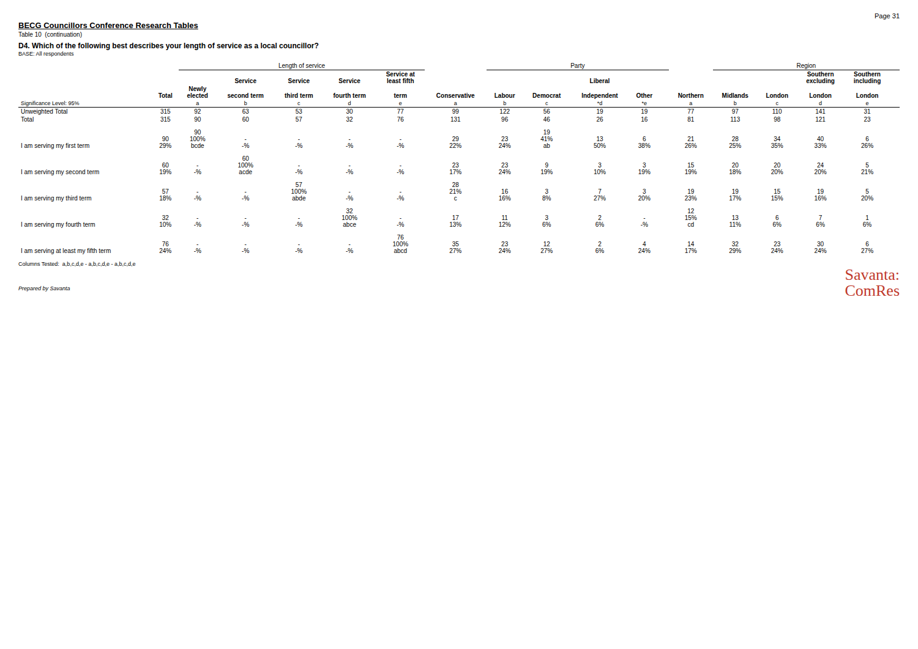Page 31
BECG Councillors Conference Research Tables
Table 10 (continuation)
D4. Which of the following best describes your length of service as a local councillor?
BASE: All respondents
| | | Length of service | | Party | | Region |
| --- | --- | --- | --- | --- | --- | --- |
| | | | Service | Service | Service | Service at least fifth | | | | Liberal | | | | | | Southern excluding | Southern including | |
| | Total | Newly elected | second term | third term | fourth term | term | Conservative | Labour | Democrat | Independent | Other | | Northern | Midlands | London | London | London |
| Significance Level: 95% | | a | b | c | d | e | a | b | c | *d | *e | | a | b | c | d | e |
| Unweighted Total | 315 | 92 | 63 | 53 | 30 | 77 | 99 | 122 | 56 | 19 | 19 | | 77 | 97 | 110 | 141 | 31 |
| Total | 315 | 90 | 60 | 57 | 32 | 76 | 131 | 96 | 46 | 26 | 16 | | 81 | 113 | 98 | 121 | 23 |
| I am serving my first term | 90 29% | 90 100% bcde | - -% | - -% | - -% | - -% | 29 22% | 23 24% | 19 41% ab | 13 50% | 6 38% | | 21 26% | 28 25% | 34 35% | 40 33% | 6 26% |
| I am serving my second term | 60 19% | - -% | 60 100% acde | - -% | - -% | - -% | 23 17% | 23 24% | 9 19% | 3 10% | 3 19% | | 15 19% | 20 18% | 20 20% | 24 20% | 5 21% |
| I am serving my third term | 57 18% | - -% | - -% | 57 100% abde | - -% | - -% | 28 21% c | 16 16% | 3 8% | 7 27% | 3 20% | | 19 23% | 19 17% | 15 15% | 19 16% | 5 20% |
| I am serving my fourth term | 32 10% | - -% | - -% | - -% | 32 100% abce | - -% | 17 13% | 11 12% | 3 6% | 2 6% | - -% | | 12 15% cd | 13 11% | 6 6% | 7 6% | 1 6% |
| I am serving at least my fifth term | 76 24% | - -% | - -% | - -% | - -% | 76 100% abcd | 35 27% | 23 24% | 12 27% | 2 6% | 4 24% | | 14 17% | 32 29% | 23 24% | 30 24% | 6 27% |
Columns Tested: a,b,c,d,e - a,b,c,d,e - a,b,c,d,e
Prepared by Savanta
Savanta:
Com Res